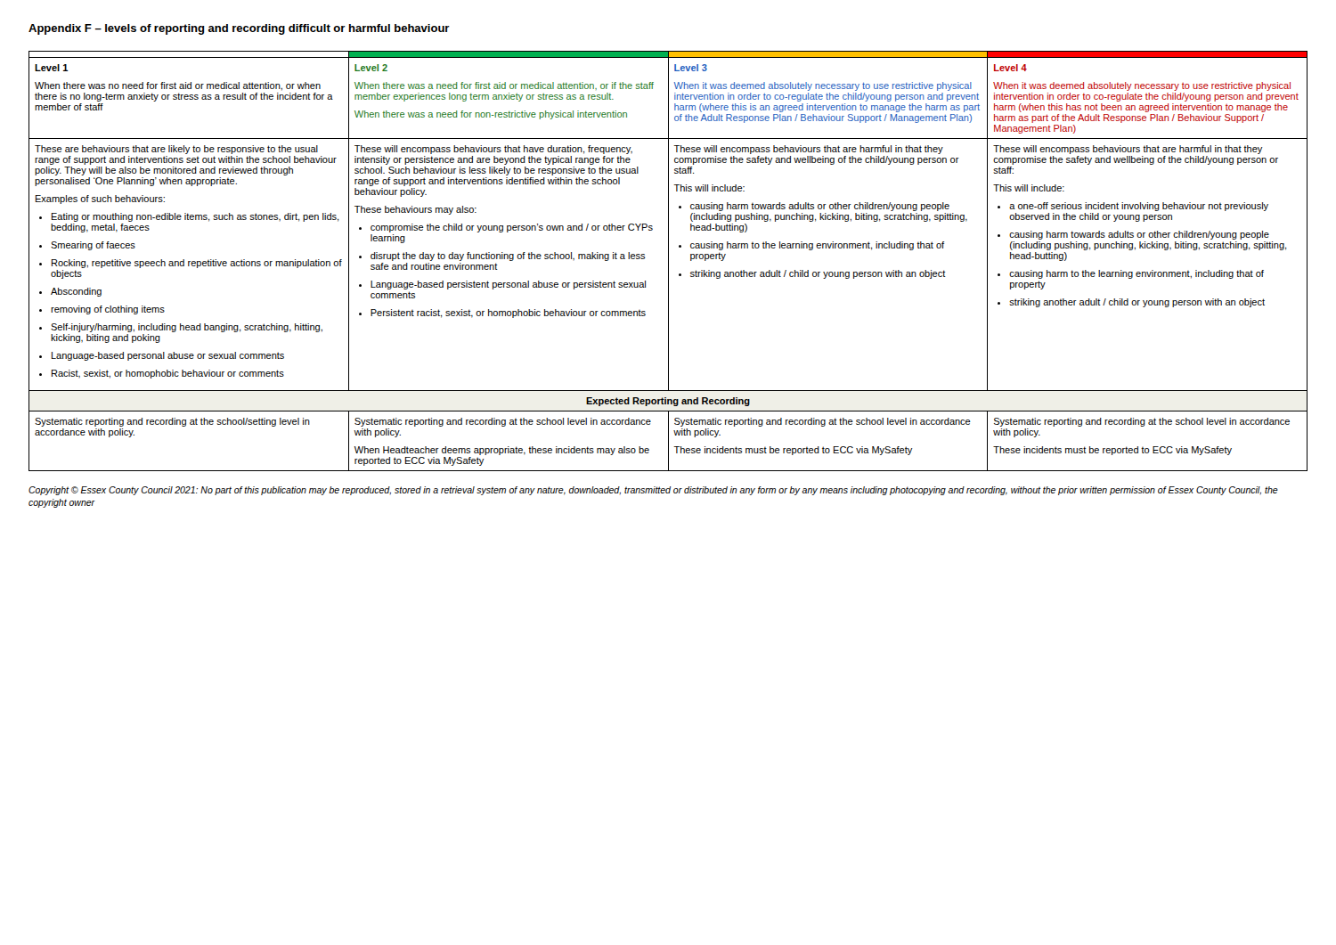Appendix F – levels of reporting and recording difficult or harmful behaviour
| Level 1 When there was no need for first aid or medical attention, or when there is no long-term anxiety or stress as a result of the incident for a member of staff | Level 2 When there was a need for first aid or medical attention, or if the staff member experiences long term anxiety or stress as a result. When there was a need for non-restrictive physical intervention | Level 3 When it was deemed absolutely necessary to use restrictive physical intervention in order to co-regulate the child/young person and prevent harm (where this is an agreed intervention to manage the harm as part of the Adult Response Plan / Behaviour Support / Management Plan) | Level 4 When it was deemed absolutely necessary to use restrictive physical intervention in order to co-regulate the child/young person and prevent harm (when this has not been an agreed intervention to manage the harm as part of the Adult Response Plan / Behaviour Support / Management Plan) |
| These are behaviours that are likely to be responsive to the usual range of support and interventions set out within the school behaviour policy. They will be also be monitored and reviewed through personalised ‘One Planning’ when appropriate. Examples of such behaviours: Eating or mouthing non-edible items, such as stones, dirt, pen lids, bedding, metal, faeces Smearing of faeces Rocking, repetitive speech and repetitive actions or manipulation of objects Absconding removing of clothing items Self-injury/harming, including head banging, scratching, hitting, kicking, biting and poking Language-based personal abuse or sexual comments Racist, sexist, or homophobic behaviour or comments | These will encompass behaviours that have duration, frequency, intensity or persistence and are beyond the typical range for the school. Such behaviour is less likely to be responsive to the usual range of support and interventions identified within the school behaviour policy. These behaviours may also: compromise the child or young person’s own and / or other CYPs learning disrupt the day to day functioning of the school, making it a less safe and routine environment Language-based persistent personal abuse or persistent sexual comments Persistent racist, sexist, or homophobic behaviour or comments | These will encompass behaviours that are harmful in that they compromise the safety and wellbeing of the child/young person or staff. This will include: causing harm towards adults or other children/young people (including pushing, punching, kicking, biting, scratching, spitting, head-butting) causing harm to the learning environment, including that of property striking another adult / child or young person with an object | These will encompass behaviours that are harmful in that they compromise the safety and wellbeing of the child/young person or staff: This will include: a one-off serious incident involving behaviour not previously observed in the child or young person causing harm towards adults or other children/young people (including pushing, punching, kicking, biting, scratching, spitting, head-butting) causing harm to the learning environment, including that of property striking another adult / child or young person with an object |
| Expected Reporting and Recording |
| Systematic reporting and recording at the school/setting level in accordance with policy. | Systematic reporting and recording at the school level in accordance with policy. When Headteacher deems appropriate, these incidents may also be reported to ECC via MySafety | Systematic reporting and recording at the school level in accordance with policy. These incidents must be reported to ECC via MySafety | Systematic reporting and recording at the school level in accordance with policy. These incidents must be reported to ECC via MySafety |
Copyright © Essex County Council 2021: No part of this publication may be reproduced, stored in a retrieval system of any nature, downloaded, transmitted or distributed in any form or by any means including photocopying and recording, without the prior written permission of Essex County Council, the copyright owner